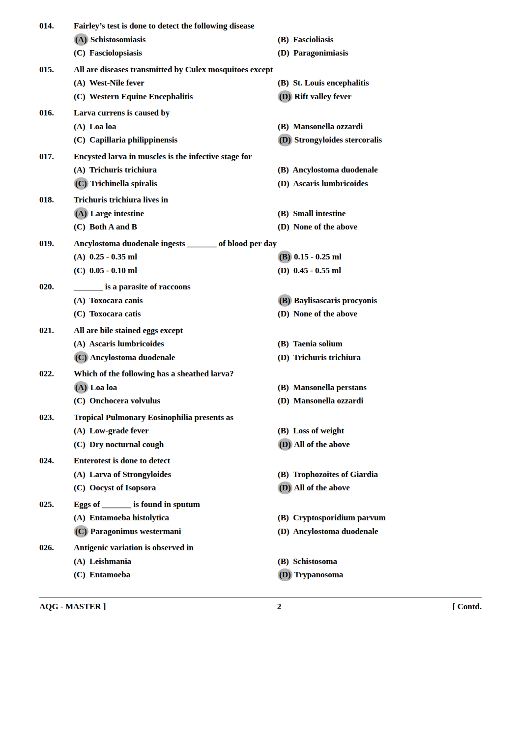014. Fairley’s test is done to detect the following disease
(A) Schistosomiasis
(B) Fascioliasis
(C) Fasciolopsiasis
(D) Paragonimiasis
015. All are diseases transmitted by Culex mosquitoes except
(A) West-Nile fever
(B) St. Louis encephalitis
(C) Western Equine Encephalitis
(D) Rift valley fever
016. Larva currens is caused by
(A) Loa loa
(B) Mansonella ozzardi
(C) Capillaria philippinensis
(D) Strongyloides stercoralis
017. Encysted larva in muscles is the infective stage for
(A) Trichuris trichiura
(B) Ancylostoma duodenale
(C) Trichinella spiralis
(D) Ascaris lumbricoides
018. Trichuris trichiura lives in
(A) Large intestine
(B) Small intestine
(C) Both A and B
(D) None of the above
019. Ancylostoma duodenale ingests _______ of blood per day
(A) 0.25 - 0.35 ml
(B) 0.15 - 0.25 ml
(C) 0.05 - 0.10 ml
(D) 0.45 - 0.55 ml
020. _______ is a parasite of raccoons
(A) Toxocara canis
(B) Baylisascaris procyonis
(C) Toxocara catis
(D) None of the above
021. All are bile stained eggs except
(A) Ascaris lumbricoides
(B) Taenia solium
(C) Ancylostoma duodenale
(D) Trichuris trichiura
022. Which of the following has a sheathed larva?
(A) Loa loa
(B) Mansonella perstans
(C) Onchocera volvulus
(D) Mansonella ozzardi
023. Tropical Pulmonary Eosinophilia presents as
(A) Low-grade fever
(B) Loss of weight
(C) Dry nocturnal cough
(D) All of the above
024. Enterotest is done to detect
(A) Larva of Strongyloides
(B) Trophozoites of Giardia
(C) Oocyst of Isopsora
(D) All of the above
025. Eggs of _______ is found in sputum
(A) Entamoeba histolytica
(B) Cryptosporidium parvum
(C) Paragonimus westermani
(D) Ancylostoma duodenale
026. Antigenic variation is observed in
(A) Leishmania
(B) Schistosoma
(C) Entamoeba
(D) Trypanosoma
AQG - MASTER ] 2 [ Contd.